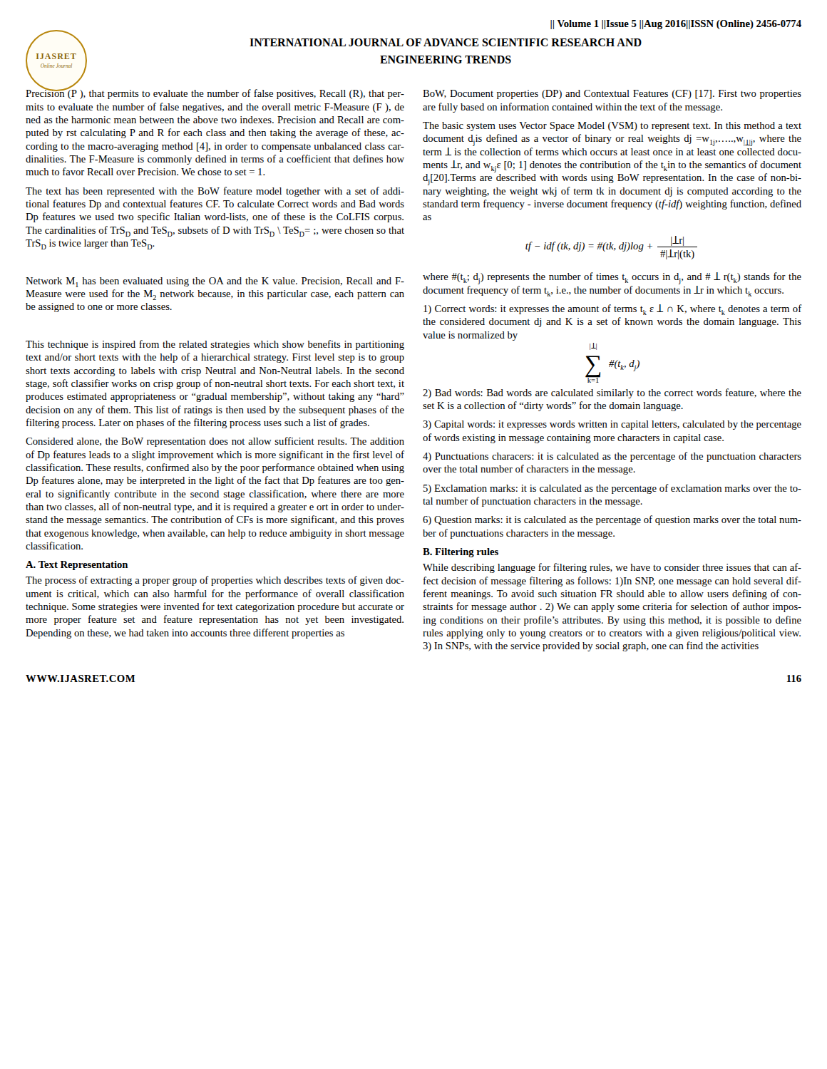IJASRET
Online Journal
|| Volume 1 ||Issue 5 ||Aug 2016||ISSN (Online) 2456-0774
INTERNATIONAL JOURNAL OF ADVANCE SCIENTIFIC RESEARCH AND
ENGINEERING TRENDS
Precision (P ), that permits to evaluate the number of false positives, Recall (R), that permits to evaluate the number of false negatives, and the overall metric F-Measure (F ), de ned as the harmonic mean between the above two indexes. Precision and Recall are computed by rst calculating P and R for each class and then taking the average of these, according to the macro-averaging method [4], in order to compensate unbalanced class cardinalities. The F-Measure is commonly defined in terms of a coefficient that defines how much to favor Recall over Precision. We chose to set = 1.
The text has been represented with the BoW feature model together with a set of additional features Dp and contextual features CF. To calculate Correct words and Bad words Dp features we used two specific Italian word-lists, one of these is the CoLFIS corpus. The cardinalities of TrSD and TeSD, subsets of D with TrSD \ TeSD= ;, were chosen so that TrSD is twice larger than TeSD.
Network M1 has been evaluated using the OA and the K value. Precision, Recall and F-Measure were used for the M2 network because, in this particular case, each pattern can be assigned to one or more classes.
This technique is inspired from the related strategies which show benefits in partitioning text and/or short texts with the help of a hierarchical strategy. First level step is to group short texts according to labels with crisp Neutral and Non-Neutral labels. In the second stage, soft classifier works on crisp group of non-neutral short texts. For each short text, it produces estimated appropriateness or “gradual membership”, without taking any “hard” decision on any of them. This list of ratings is then used by the subsequent phases of the filtering process. Later on phases of the filtering process uses such a list of grades.
Considered alone, the BoW representation does not allow sufficient results. The addition of Dp features leads to a slight improvement which is more significant in the first level of classification. These results, confirmed also by the poor performance obtained when using Dp features alone, may be interpreted in the light of the fact that Dp features are too general to significantly contribute in the second stage classification, where there are more than two classes, all of non-neutral type, and it is required a greater e ort in order to understand the message semantics. The contribution of CFs is more significant, and this proves that exogenous knowledge, when available, can help to reduce ambiguity in short message classification.
A. Text Representation
The process of extracting a proper group of properties which describes texts of given document is critical, which can also harmful for the performance of overall classification technique. Some strategies were invented for text categorization procedure but accurate or more proper feature set and feature representation has not yet been investigated. Depending on these, we had taken into accounts three different properties as
BoW, Document properties (DP) and Contextual Features (CF) [17]. First two properties are fully based on information contained within the text of the message.
The basic system uses Vector Space Model (VSM) to represent text. In this method a text document djis defined as a vector of binary or real weights dj =w1j,…..,w|Ʇ|j, where the term Ʇ is the collection of terms which occurs at least once in at least one collected documents Ʇr, and wkjε [0; 1] denotes the contribution of the tkin to the semantics of document dj[20].Terms are described with words using BoW representation. In the case of non-binary weighting, the weight wkj of term tk in document dj is computed according to the standard term frequency - inverse document frequency (tf-idf) weighting function, defined as
tf − idf (tk, dj) = #(tk, dj)log + |Ʇr| #|Ʇr|(tk)
where #(tk; dj) represents the number of times tk occurs in dj, and # Ʇ r(tk) stands for the document frequency of term tk, i.e., the number of documents in Ʇr in which tk occurs.
1) Correct words: it expresses the amount of terms tk ε Ʇ ∩ K, where tk denotes a term of the considered document dj and K is a set of known words the domain language. This value is normalized by
|Ʇ| ∑ k=1 #(tk, dj)
2) Bad words: Bad words are calculated similarly to the correct words feature, where the set K is a collection of “dirty words” for the domain language.
3) Capital words: it expresses words written in capital letters, calculated by the percentage of words existing in message containing more characters in capital case.
4) Punctuations characers: it is calculated as the percentage of the punctuation characters over the total number of characters in the message.
5) Exclamation marks: it is calculated as the percentage of exclamation marks over the total number of punctuation characters in the message.
6) Question marks: it is calculated as the percentage of question marks over the total number of punctuations characters in the message.
B. Filtering rules
While describing language for filtering rules, we have to consider three issues that can affect decision of message filtering as follows: 1)In SNP, one message can hold several different meanings. To avoid such situation FR should able to allow users defining of constraints for message author . 2) We can apply some criteria for selection of author imposing conditions on their profile’s attributes. By using this method, it is possible to define rules applying only to young creators or to creators with a given religious/political view. 3) In SNPs, with the service provided by social graph, one can find the activities
WWW.IJASRET.COM 116